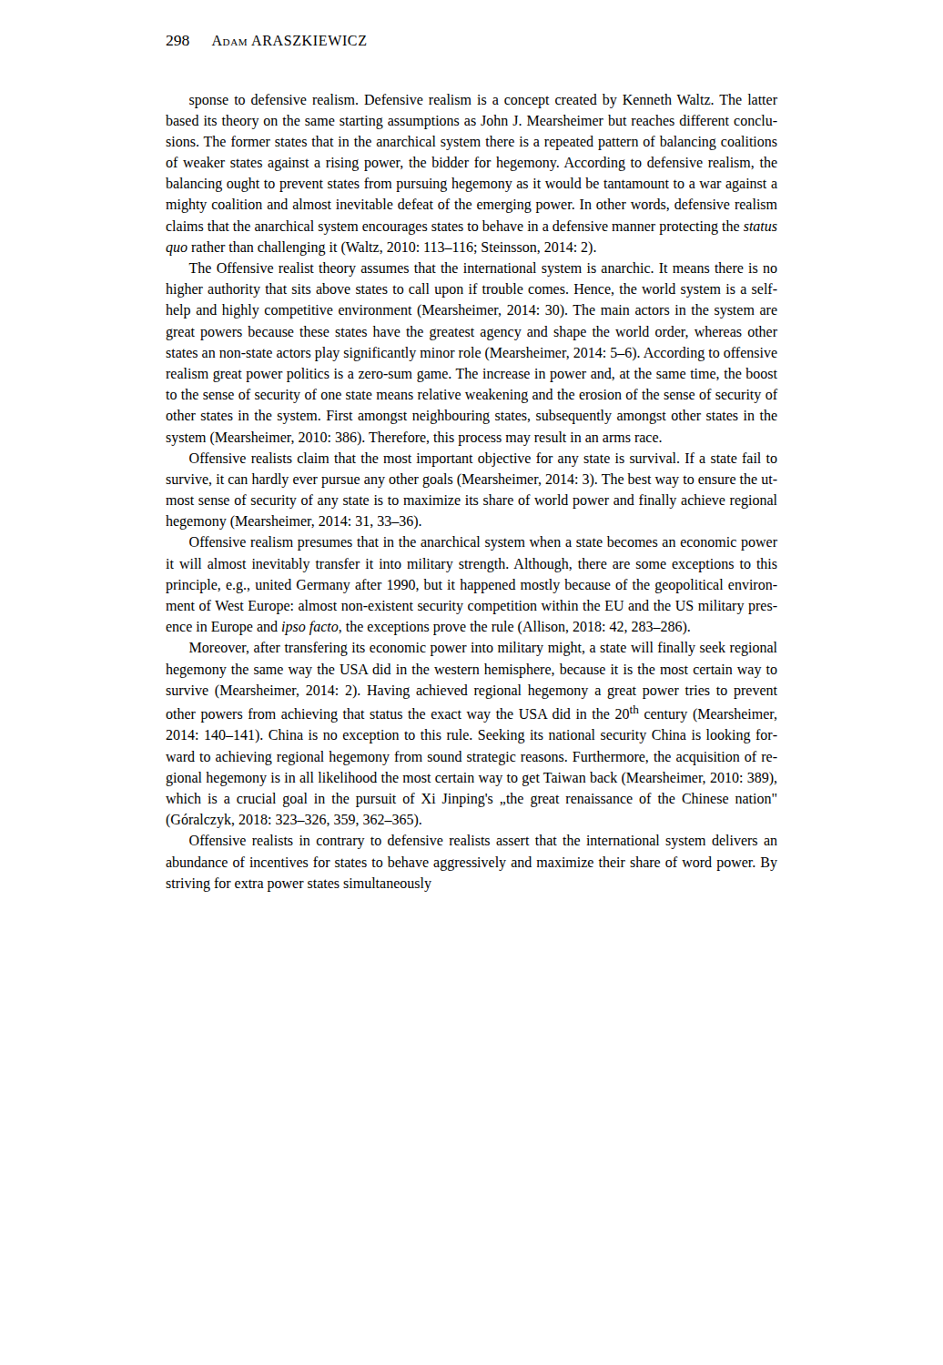298 Adam ARASZKIEWICZ
sponse to defensive realism. Defensive realism is a concept created by Kenneth Waltz. The latter based its theory on the same starting assumptions as John J. Mearsheimer but reaches different conclusions. The former states that in the anarchical system there is a repeated pattern of balancing coalitions of weaker states against a rising power, the bidder for hegemony. According to defensive realism, the balancing ought to prevent states from pursuing hegemony as it would be tantamount to a war against a mighty coalition and almost inevitable defeat of the emerging power. In other words, defensive realism claims that the anarchical system encourages states to behave in a defensive manner protecting the status quo rather than challenging it (Waltz, 2010: 113–116; Steinsson, 2014: 2).
The Offensive realist theory assumes that the international system is anarchic. It means there is no higher authority that sits above states to call upon if trouble comes. Hence, the world system is a self-help and highly competitive environment (Mearsheimer, 2014: 30). The main actors in the system are great powers because these states have the greatest agency and shape the world order, whereas other states an non-state actors play significantly minor role (Mearsheimer, 2014: 5–6). According to offensive realism great power politics is a zero-sum game. The increase in power and, at the same time, the boost to the sense of security of one state means relative weakening and the erosion of the sense of security of other states in the system. First amongst neighbouring states, subsequently amongst other states in the system (Mearsheimer, 2010: 386). Therefore, this process may result in an arms race.
Offensive realists claim that the most important objective for any state is survival. If a state fail to survive, it can hardly ever pursue any other goals (Mearsheimer, 2014: 3). The best way to ensure the utmost sense of security of any state is to maximize its share of world power and finally achieve regional hegemony (Mearsheimer, 2014: 31, 33–36).
Offensive realism presumes that in the anarchical system when a state becomes an economic power it will almost inevitably transfer it into military strength. Although, there are some exceptions to this principle, e.g., united Germany after 1990, but it happened mostly because of the geopolitical environment of West Europe: almost non-existent security competition within the EU and the US military presence in Europe and ipso facto, the exceptions prove the rule (Allison, 2018: 42, 283–286).
Moreover, after transfering its economic power into military might, a state will finally seek regional hegemony the same way the USA did in the western hemisphere, because it is the most certain way to survive (Mearsheimer, 2014: 2). Having achieved regional hegemony a great power tries to prevent other powers from achieving that status the exact way the USA did in the 20th century (Mearsheimer, 2014: 140–141). China is no exception to this rule. Seeking its national security China is looking forward to achieving regional hegemony from sound strategic reasons. Furthermore, the acquisition of regional hegemony is in all likelihood the most certain way to get Taiwan back (Mearsheimer, 2010: 389), which is a crucial goal in the pursuit of Xi Jinping's „the great renaissance of the Chinese nation" (Góralczyk, 2018: 323–326, 359, 362–365).
Offensive realists in contrary to defensive realists assert that the international system delivers an abundance of incentives for states to behave aggressively and maximize their share of word power. By striving for extra power states simultaneously